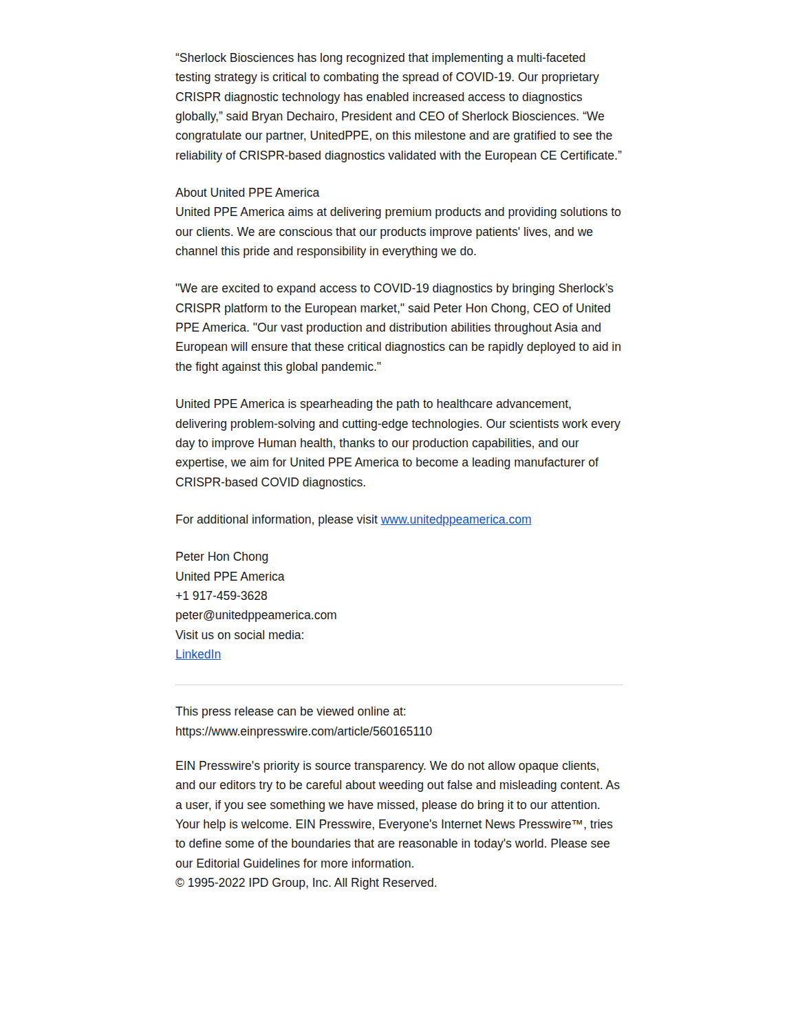“Sherlock Biosciences has long recognized that implementing a multi-faceted testing strategy is critical to combating the spread of COVID-19. Our proprietary CRISPR diagnostic technology has enabled increased access to diagnostics globally,” said Bryan Dechairo, President and CEO of Sherlock Biosciences. “We congratulate our partner, UnitedPPE, on this milestone and are gratified to see the reliability of CRISPR-based diagnostics validated with the European CE Certificate.”
About United PPE America
United PPE America aims at delivering premium products and providing solutions to our clients. We are conscious that our products improve patients' lives, and we channel this pride and responsibility in everything we do.
"We are excited to expand access to COVID-19 diagnostics by bringing Sherlock’s CRISPR platform to the European market," said Peter Hon Chong, CEO of United PPE America. "Our vast production and distribution abilities throughout Asia and European will ensure that these critical diagnostics can be rapidly deployed to aid in the fight against this global pandemic."
United PPE America is spearheading the path to healthcare advancement, delivering problem-solving and cutting-edge technologies. Our scientists work every day to improve Human health, thanks to our production capabilities, and our expertise, we aim for United PPE America to become a leading manufacturer of CRISPR-based COVID diagnostics.
For additional information, please visit www.unitedppeamerica.com
Peter Hon Chong
United PPE America
+1 917-459-3628
peter@unitedppeamerica.com
Visit us on social media:
LinkedIn
This press release can be viewed online at: https://www.einpresswire.com/article/560165110
EIN Presswire's priority is source transparency. We do not allow opaque clients, and our editors try to be careful about weeding out false and misleading content. As a user, if you see something we have missed, please do bring it to our attention. Your help is welcome. EIN Presswire, Everyone's Internet News Presswire™, tries to define some of the boundaries that are reasonable in today's world. Please see our Editorial Guidelines for more information.
© 1995-2022 IPD Group, Inc. All Right Reserved.